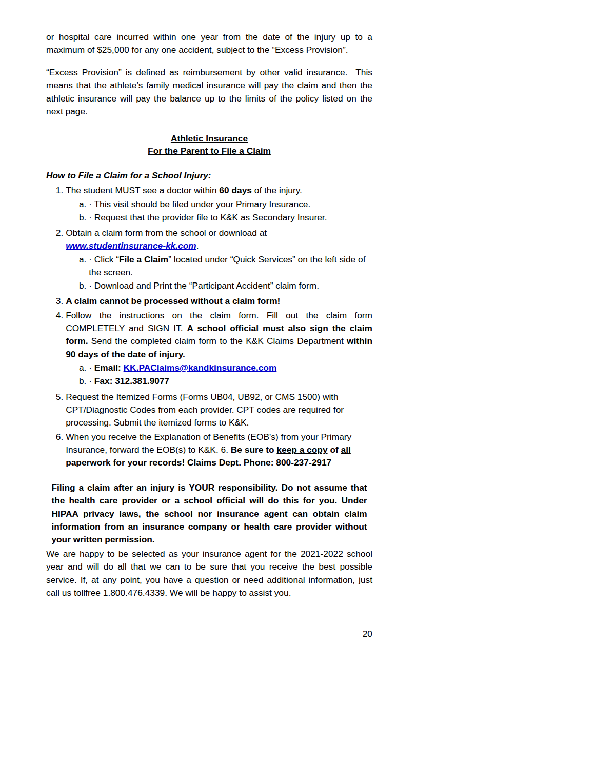or hospital care incurred within one year from the date of the injury up to a maximum of $25,000 for any one accident, subject to the “Excess Provision”.
“Excess Provision” is defined as reimbursement by other valid insurance. This means that the athlete’s family medical insurance will pay the claim and then the athletic insurance will pay the balance up to the limits of the policy listed on the next page.
Athletic Insurance
For the Parent to File a Claim
How to File a Claim for a School Injury:
The student MUST see a doctor within 60 days of the injury.
· This visit should be filed under your Primary Insurance.
· Request that the provider file to K&K as Secondary Insurer.
Obtain a claim form from the school or download at
www.studentinsurance-kk.com.
· Click “File a Claim” located under “Quick Services” on the left side of the screen.
· Download and Print the “Participant Accident” claim form.
A claim cannot be processed without a claim form!
Follow the instructions on the claim form. Fill out the claim form COMPLETELY and SIGN IT. A school official must also sign the claim form. Send the completed claim form to the K&K Claims Department within 90 days of the date of injury.
· Email: KK.PAClaims@kandkinsurance.com
· Fax: 312.381.9077
Request the Itemized Forms (Forms UB04, UB92, or CMS 1500) with CPT/Diagnostic Codes from each provider. CPT codes are required for processing. Submit the itemized forms to K&K.
When you receive the Explanation of Benefits (EOB's) from your Primary Insurance, forward the EOB(s) to K&K. 6. Be sure to keep a copy of all paperwork for your records! Claims Dept. Phone: 800-237-2917
Filing a claim after an injury is YOUR responsibility. Do not assume that the health care provider or a school official will do this for you. Under HIPAA privacy laws, the school nor insurance agent can obtain claim information from an insurance company or health care provider without your written permission.
We are happy to be selected as your insurance agent for the 2021-2022 school year and will do all that we can to be sure that you receive the best possible service. If, at any point, you have a question or need additional information, just call us tollfree 1.800.476.4339. We will be happy to assist you.
20